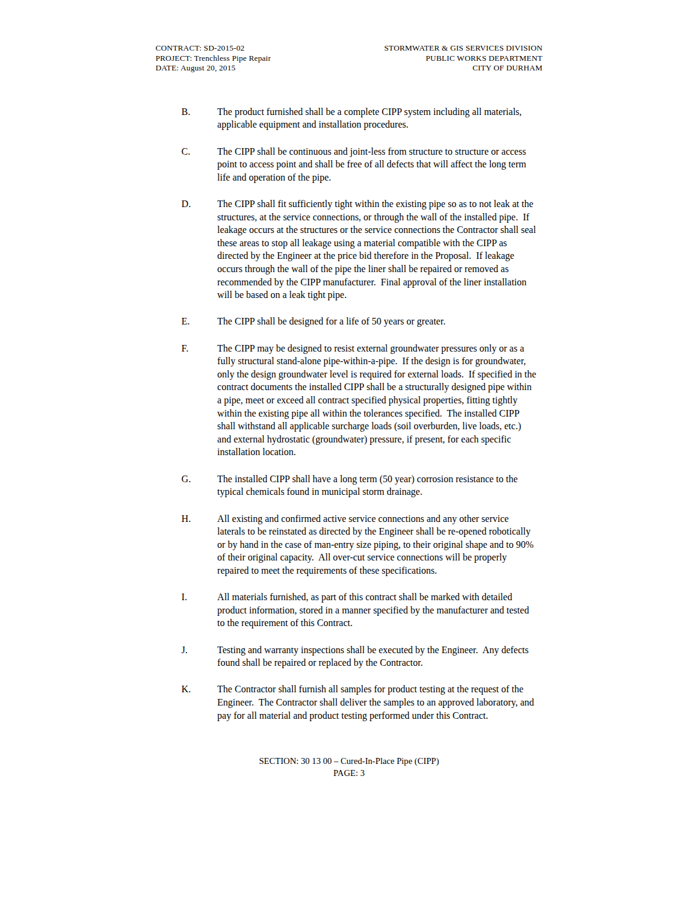| CONTRACT: SD-2015-02 | STORMWATER & GIS SERVICES DIVISION |
| PROJECT: Trenchless Pipe Repair | PUBLIC WORKS DEPARTMENT |
| DATE: August 20, 2015 | CITY OF DURHAM |
B.
The product furnished shall be a complete CIPP system including all materials, applicable equipment and installation procedures.
C.
The CIPP shall be continuous and joint-less from structure to structure or access point to access point and shall be free of all defects that will affect the long term life and operation of the pipe.
D.
The CIPP shall fit sufficiently tight within the existing pipe so as to not leak at the structures, at the service connections, or through the wall of the installed pipe. If leakage occurs at the structures or the service connections the Contractor shall seal these areas to stop all leakage using a material compatible with the CIPP as directed by the Engineer at the price bid therefore in the Proposal. If leakage occurs through the wall of the pipe the liner shall be repaired or removed as recommended by the CIPP manufacturer. Final approval of the liner installation will be based on a leak tight pipe.
E.
The CIPP shall be designed for a life of 50 years or greater.
F.
The CIPP may be designed to resist external groundwater pressures only or as a fully structural stand-alone pipe-within-a-pipe. If the design is for groundwater, only the design groundwater level is required for external loads. If specified in the contract documents the installed CIPP shall be a structurally designed pipe within a pipe, meet or exceed all contract specified physical properties, fitting tightly within the existing pipe all within the tolerances specified. The installed CIPP shall withstand all applicable surcharge loads (soil overburden, live loads, etc.) and external hydrostatic (groundwater) pressure, if present, for each specific installation location.
G.
The installed CIPP shall have a long term (50 year) corrosion resistance to the typical chemicals found in municipal storm drainage.
H.
All existing and confirmed active service connections and any other service laterals to be reinstated as directed by the Engineer shall be re-opened robotically or by hand in the case of man-entry size piping, to their original shape and to 90% of their original capacity. All over-cut service connections will be properly repaired to meet the requirements of these specifications.
I.
All materials furnished, as part of this contract shall be marked with detailed product information, stored in a manner specified by the manufacturer and tested to the requirement of this Contract.
J.
Testing and warranty inspections shall be executed by the Engineer. Any defects found shall be repaired or replaced by the Contractor.
K.
The Contractor shall furnish all samples for product testing at the request of the Engineer. The Contractor shall deliver the samples to an approved laboratory, and pay for all material and product testing performed under this Contract.
SECTION: 30 13 00 – Cured-In-Place Pipe (CIPP)
PAGE: 3